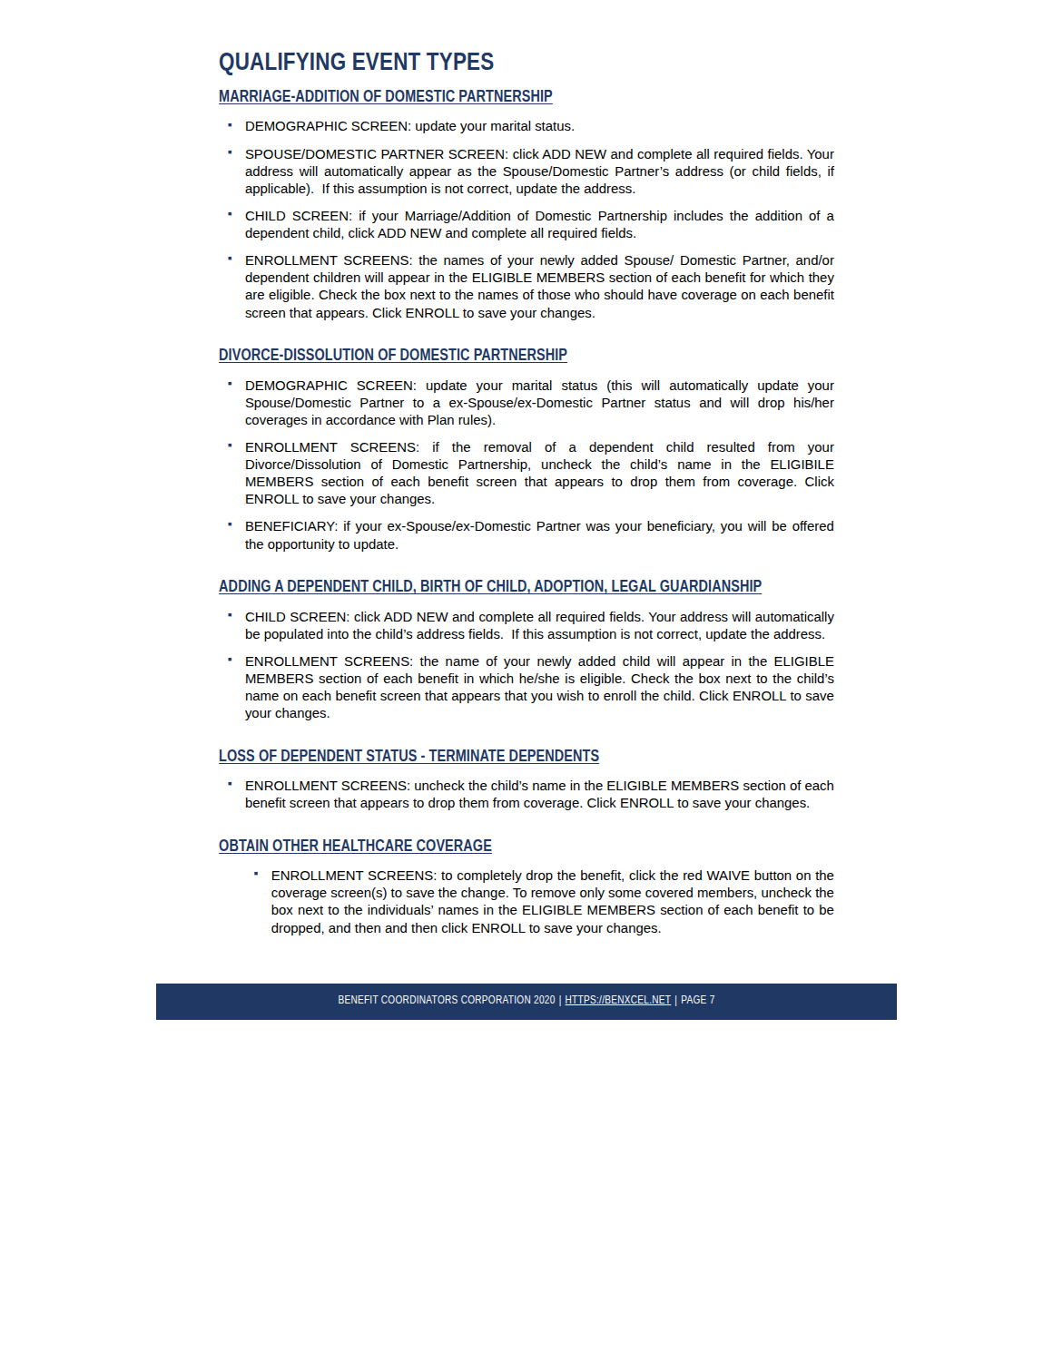QUALIFYING EVENT TYPES
MARRIAGE-ADDITION OF DOMESTIC PARTNERSHIP
DEMOGRAPHIC SCREEN: update your marital status.
SPOUSE/DOMESTIC PARTNER SCREEN: click ADD NEW and complete all required fields. Your address will automatically appear as the Spouse/Domestic Partner’s address (or child fields, if applicable). If this assumption is not correct, update the address.
CHILD SCREEN: if your Marriage/Addition of Domestic Partnership includes the addition of a dependent child, click ADD NEW and complete all required fields.
ENROLLMENT SCREENS: the names of your newly added Spouse/ Domestic Partner, and/or dependent children will appear in the ELIGIBLE MEMBERS section of each benefit for which they are eligible. Check the box next to the names of those who should have coverage on each benefit screen that appears. Click ENROLL to save your changes.
DIVORCE-DISSOLUTION OF DOMESTIC PARTNERSHIP
DEMOGRAPHIC SCREEN: update your marital status (this will automatically update your Spouse/Domestic Partner to a ex-Spouse/ex-Domestic Partner status and will drop his/her coverages in accordance with Plan rules).
ENROLLMENT SCREENS: if the removal of a dependent child resulted from your Divorce/Dissolution of Domestic Partnership, uncheck the child’s name in the ELIGIBILE MEMBERS section of each benefit screen that appears to drop them from coverage. Click ENROLL to save your changes.
BENEFICIARY: if your ex-Spouse/ex-Domestic Partner was your beneficiary, you will be offered the opportunity to update.
ADDING A DEPENDENT CHILD, BIRTH OF CHILD, ADOPTION, LEGAL GUARDIANSHIP
CHILD SCREEN: click ADD NEW and complete all required fields. Your address will automatically be populated into the child’s address fields. If this assumption is not correct, update the address.
ENROLLMENT SCREENS: the name of your newly added child will appear in the ELIGIBLE MEMBERS section of each benefit in which he/she is eligible. Check the box next to the child’s name on each benefit screen that appears that you wish to enroll the child. Click ENROLL to save your changes.
LOSS OF DEPENDENT STATUS - TERMINATE DEPENDENTS
ENROLLMENT SCREENS: uncheck the child’s name in the ELIGIBLE MEMBERS section of each benefit screen that appears to drop them from coverage. Click ENROLL to save your changes.
OBTAIN OTHER HEALTHCARE COVERAGE
ENROLLMENT SCREENS: to completely drop the benefit, click the red WAIVE button on the coverage screen(s) to save the change. To remove only some covered members, uncheck the box next to the individuals’ names in the ELIGIBLE MEMBERS section of each benefit to be dropped, and then and then click ENROLL to save your changes.
BENEFIT COORDINATORS CORPORATION 2020|HTTPS://BENXCEL.NET|PAGE 7